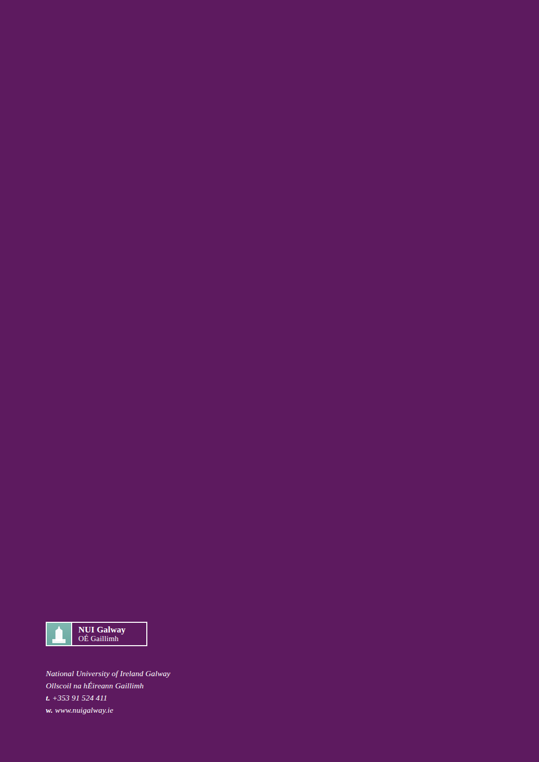NUI Galway OÉ Gaillimh
National University of Ireland Galway
Ollscoil na hÉireann Gaillimh
t. +353 91 524 411
w. www.nuigalway.ie